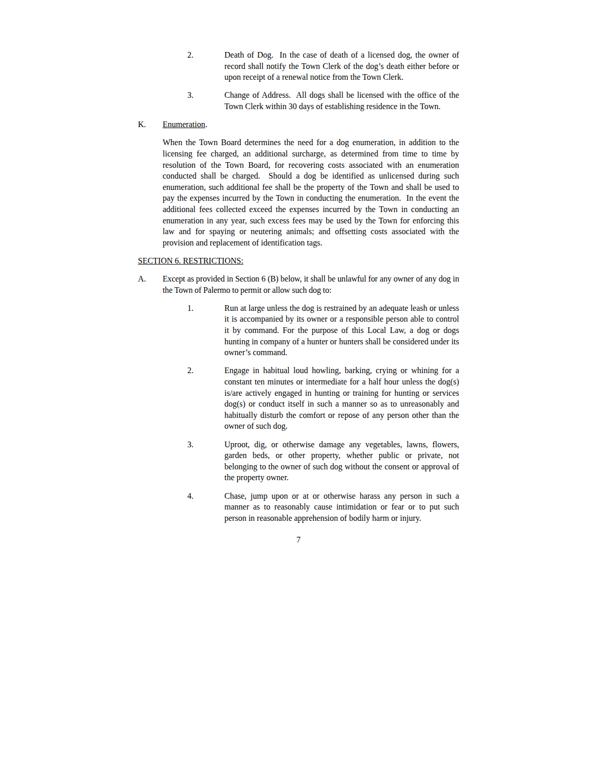2. Death of Dog. In the case of death of a licensed dog, the owner of record shall notify the Town Clerk of the dog’s death either before or upon receipt of a renewal notice from the Town Clerk.
3. Change of Address. All dogs shall be licensed with the office of the Town Clerk within 30 days of establishing residence in the Town.
K. Enumeration.
When the Town Board determines the need for a dog enumeration, in addition to the licensing fee charged, an additional surcharge, as determined from time to time by resolution of the Town Board, for recovering costs associated with an enumeration conducted shall be charged. Should a dog be identified as unlicensed during such enumeration, such additional fee shall be the property of the Town and shall be used to pay the expenses incurred by the Town in conducting the enumeration. In the event the additional fees collected exceed the expenses incurred by the Town in conducting an enumeration in any year, such excess fees may be used by the Town for enforcing this law and for spaying or neutering animals; and offsetting costs associated with the provision and replacement of identification tags.
SECTION 6. RESTRICTIONS:
A. Except as provided in Section 6 (B) below, it shall be unlawful for any owner of any dog in the Town of Palermo to permit or allow such dog to:
1. Run at large unless the dog is restrained by an adequate leash or unless it is accompanied by its owner or a responsible person able to control it by command. For the purpose of this Local Law, a dog or dogs hunting in company of a hunter or hunters shall be considered under its owner’s command.
2. Engage in habitual loud howling, barking, crying or whining for a constant ten minutes or intermediate for a half hour unless the dog(s) is/are actively engaged in hunting or training for hunting or services dog(s) or conduct itself in such a manner so as to unreasonably and habitually disturb the comfort or repose of any person other than the owner of such dog.
3. Uproot, dig, or otherwise damage any vegetables, lawns, flowers, garden beds, or other property, whether public or private, not belonging to the owner of such dog without the consent or approval of the property owner.
4. Chase, jump upon or at or otherwise harass any person in such a manner as to reasonably cause intimidation or fear or to put such person in reasonable apprehension of bodily harm or injury.
7